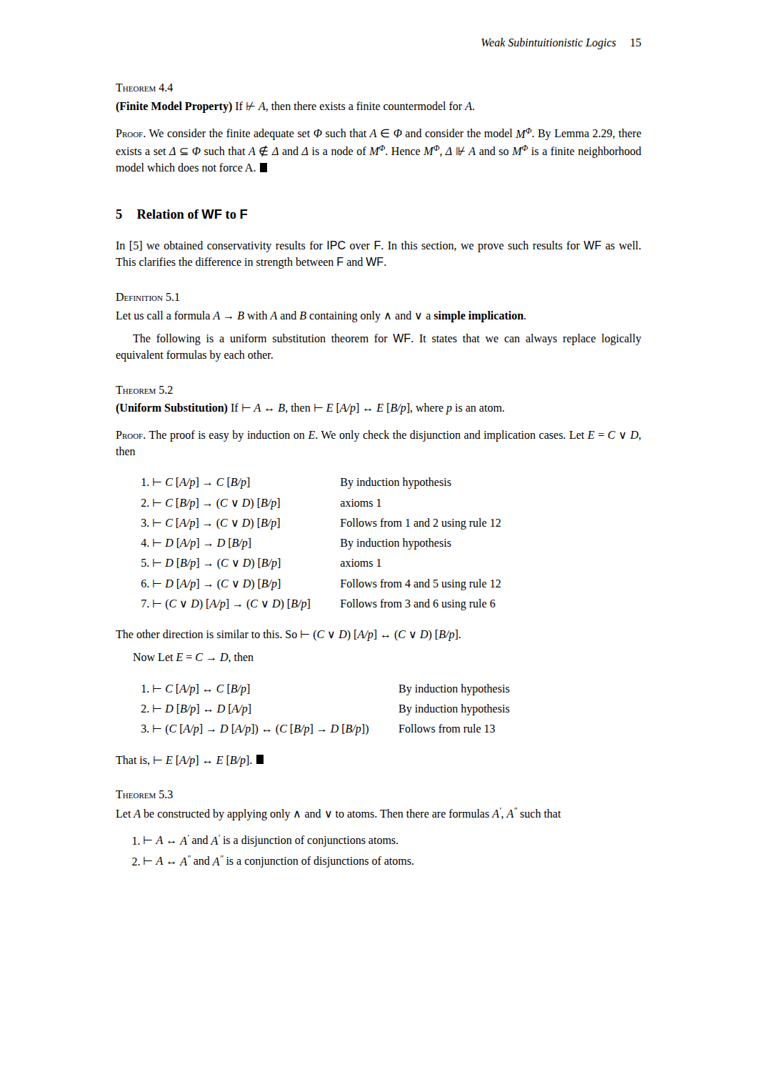Weak Subintuitionistic Logics15
Theorem 4.4
(Finite Model Property) If ⊬ A, then there exists a finite countermodel for A.
Proof. We consider the finite adequate set Φ such that A ∈ Φ and consider the model MΦ. By Lemma 2.29, there exists a set Δ ⊆ Φ such that A ∉ Δ and Δ is a node of MΦ. Hence MΦ, Δ ⊮ A and so MΦ is a finite neighborhood model which does not force A.
5 Relation of WF to F
In [5] we obtained conservativity results for IPC over F. In this section, we prove such results for WF as well. This clarifies the difference in strength between F and WF.
Definition 5.1
Let us call a formula A → B with A and B containing only ∧ and ∨ a simple implication.
The following is a uniform substitution theorem for WF. It states that we can always replace logically equivalent formulas by each other.
Theorem 5.2
(Uniform Substitution) If ⊢ A ↔ B, then ⊢ E [A/p] ↔ E [B/p], where p is an atom.
Proof. The proof is easy by induction on E. We only check the disjunction and implication cases. Let E = C ∨ D, then
| 1. ⊢ C [ A/p ] → C [ B/p ] | By induction hypothesis |
| 2. ⊢ C [ B/p ] → ( C ∨ D ) [ B/p ] | axioms 1 |
| 3. ⊢ C [ A/p ] → ( C ∨ D ) [ B/p ] | Follows from 1 and 2 using rule 12 |
| 4. ⊢ D [ A/p ] → D [ B/p ] | By induction hypothesis |
| 5. ⊢ D [ B/p ] → ( C ∨ D ) [ B/p ] | axioms 1 |
| 6. ⊢ D [ A/p ] → ( C ∨ D ) [ B/p ] | Follows from 4 and 5 using rule 12 |
| 7. ⊢ ( C ∨ D ) [ A/p ] → ( C ∨ D ) [ B/p ] | Follows from 3 and 6 using rule 6 |
The other direction is similar to this. So ⊢ (C ∨ D) [A/p] ↔ (C ∨ D) [B/p].
Now Let E = C → D, then
| 1. ⊢ C [ A/p ] ↔ C [ B/p ] | By induction hypothesis |
| 2. ⊢ D [ B/p ] ↔ D [ A/p ] | By induction hypothesis |
| 3. ⊢ ( C [ A/p ] → D [ A/p ] ) ↔ ( C [ B/p ] → D [ B/p ] ) | Follows from rule 13 |
That is, ⊢ E [A/p] ↔ E [B/p].
Theorem 5.3
Let A be constructed by applying only ∧ and ∨ to atoms. Then there are formulas A′, A″ such that
⊢ A ↔ A′ and A′ is a disjunction of conjunctions atoms.
⊢ A ↔ A″ and A″ is a conjunction of disjunctions of atoms.